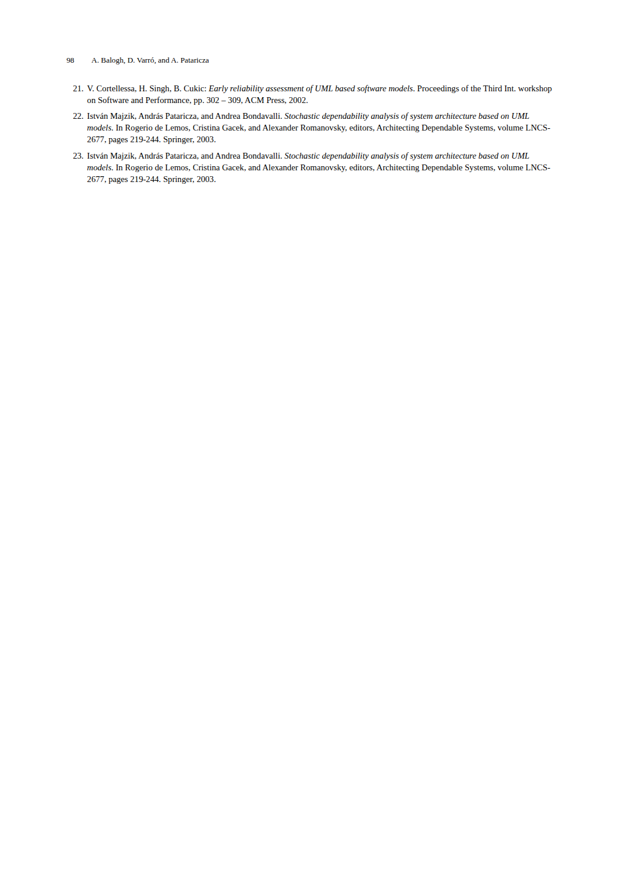98 A. Balogh, D. Varró, and A. Pataricza
21. V. Cortellessa, H. Singh, B. Cukic: Early reliability assessment of UML based software models. Proceedings of the Third Int. workshop on Software and Performance, pp. 302 – 309, ACM Press, 2002.
22. István Majzik, András Pataricza, and Andrea Bondavalli. Stochastic dependability analysis of system architecture based on UML models. In Rogerio de Lemos, Cristina Gacek, and Alexander Romanovsky, editors, Architecting Dependable Systems, volume LNCS-2677, pages 219-244. Springer, 2003.
23. István Majzik, András Pataricza, and Andrea Bondavalli. Stochastic dependability analysis of system architecture based on UML models. In Rogerio de Lemos, Cristina Gacek, and Alexander Romanovsky, editors, Architecting Dependable Systems, volume LNCS-2677, pages 219-244. Springer, 2003.